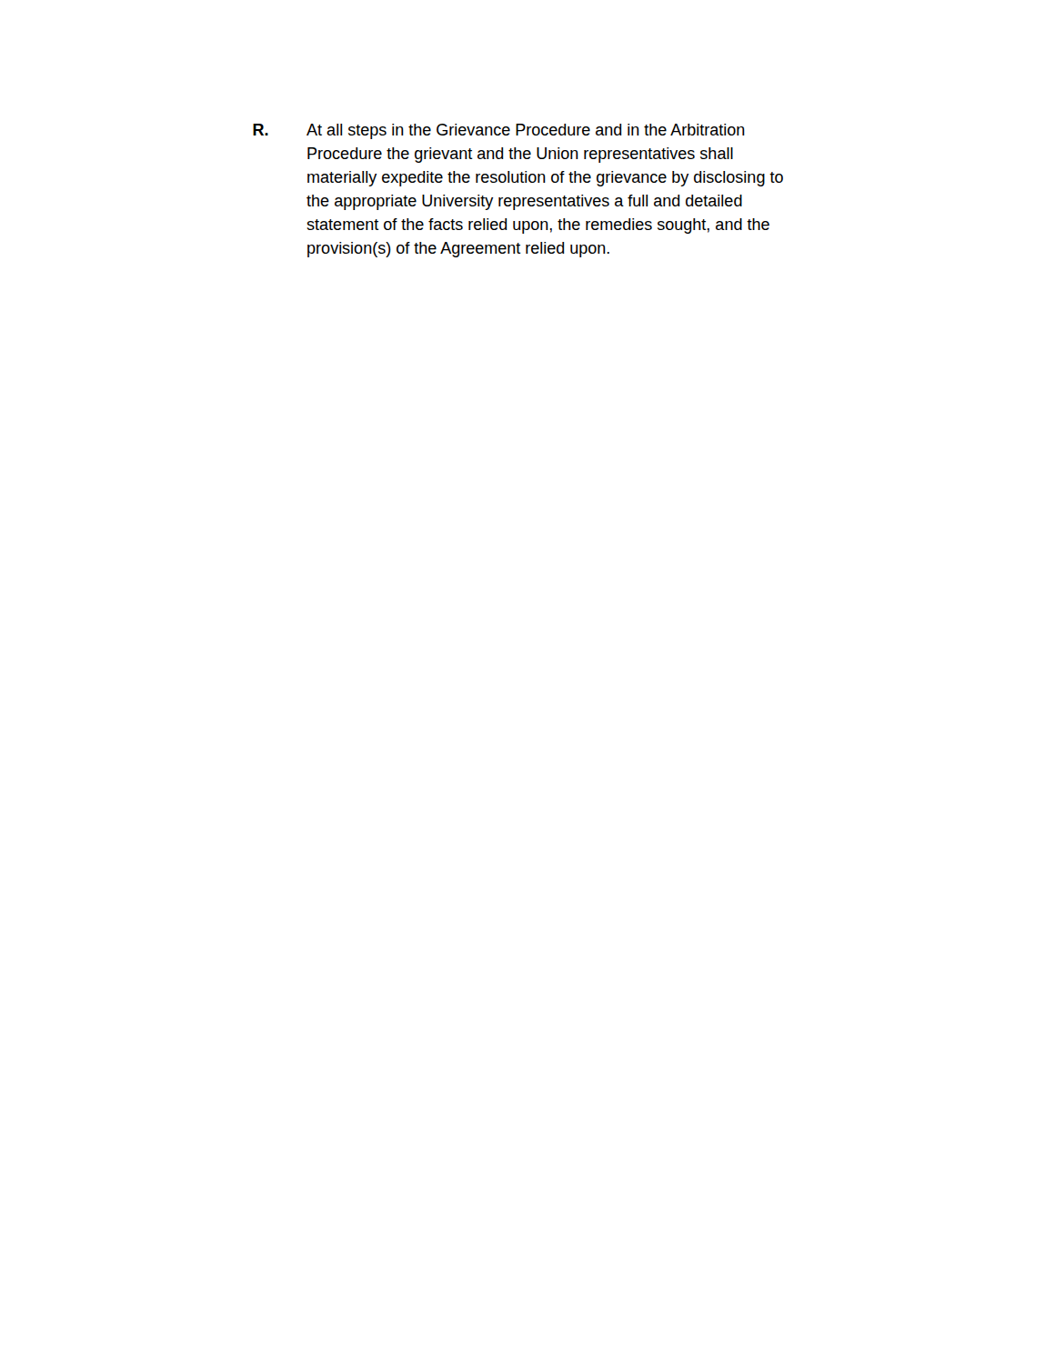R.
At all steps in the Grievance Procedure and in the Arbitration Procedure the grievant and the Union representatives shall materially expedite the resolution of the grievance by disclosing to the appropriate University representatives a full and detailed statement of the facts relied upon, the remedies sought, and the provision(s) of the Agreement relied upon.